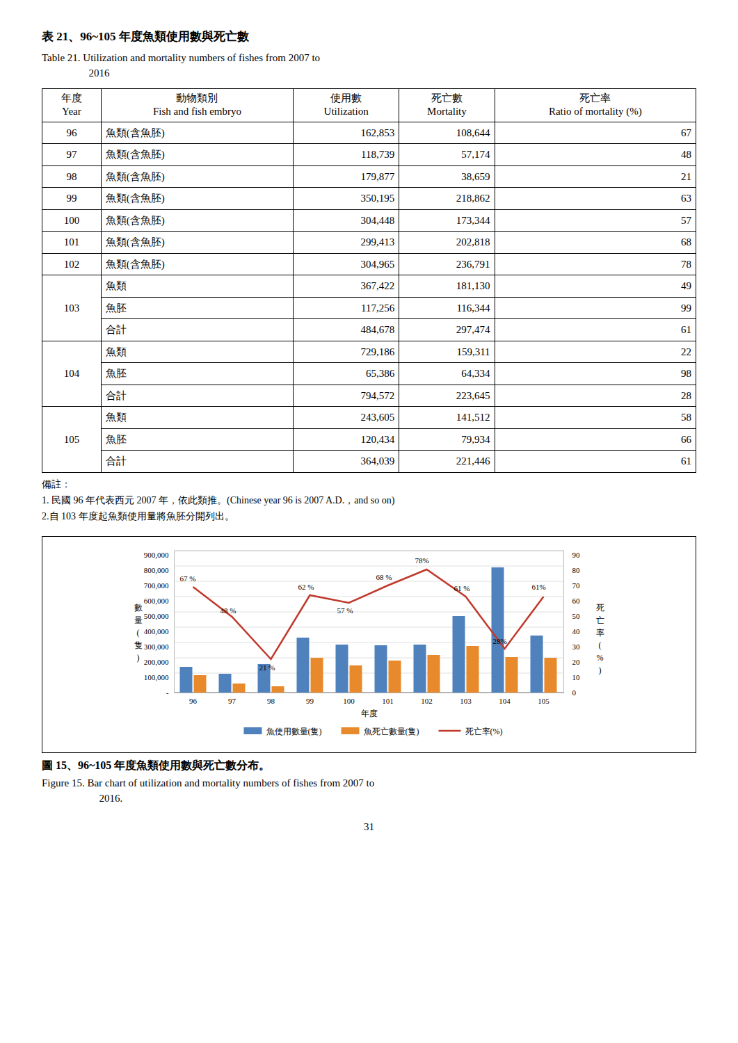表 21、96~105 年度魚類使用數與死亡數
Table 21. Utilization and mortality numbers of fishes from 2007 to
2016
| 年度 Year | 動物類別 Fish and fish embryo | 使用數 Utilization | 死亡數 Mortality | 死亡率 Ratio of mortality (%) |
| --- | --- | --- | --- | --- |
| 96 | 魚類(含魚胚) | 162,853 | 108,644 | 67 |
| 97 | 魚類(含魚胚) | 118,739 | 57,174 | 48 |
| 98 | 魚類(含魚胚) | 179,877 | 38,659 | 21 |
| 99 | 魚類(含魚胚) | 350,195 | 218,862 | 63 |
| 100 | 魚類(含魚胚) | 304,448 | 173,344 | 57 |
| 101 | 魚類(含魚胚) | 299,413 | 202,818 | 68 |
| 102 | 魚類(含魚胚) | 304,965 | 236,791 | 78 |
| 103 | 魚類 | 367,422 | 181,130 | 49 |
| 魚胚 | 117,256 | 116,344 | 99 |
| 合計 | 484,678 | 297,474 | 61 |
| 104 | 魚類 | 729,186 | 159,311 | 22 |
| 魚胚 | 65,386 | 64,334 | 98 |
| 合計 | 794,572 | 223,645 | 28 |
| 105 | 魚類 | 243,605 | 141,512 | 58 |
| 魚胚 | 120,434 | 79,934 | 66 |
| 合計 | 364,039 | 221,446 | 61 |
備註：
1. 民國 96 年代表西元 2007 年，依此類推。(Chinese year 96 is 2007 A.D.，and so on)
2.自 103 年度起魚類使用量將魚胚分開列出。
900,000 800,000 700,000 600,000 500,000 400,000 300,000 200,000 100,000 - 數 量 ( 隻 ) 90 80 70 60 50 40 30 20 10 0 死 亡 率 ( % ) 67 % 48 % 21 % 62 % 57 % 68 % 78% 61 % 28% 61% 96 97 98 99 100 101 102 103 104 105 年度 魚使用數量(隻) 魚死亡數量(隻) 死亡率(%)
圖 15、96~105 年度魚類使用數與死亡數分布。
Figure 15. Bar chart of utilization and mortality numbers of fishes from 2007 to
2016.
31